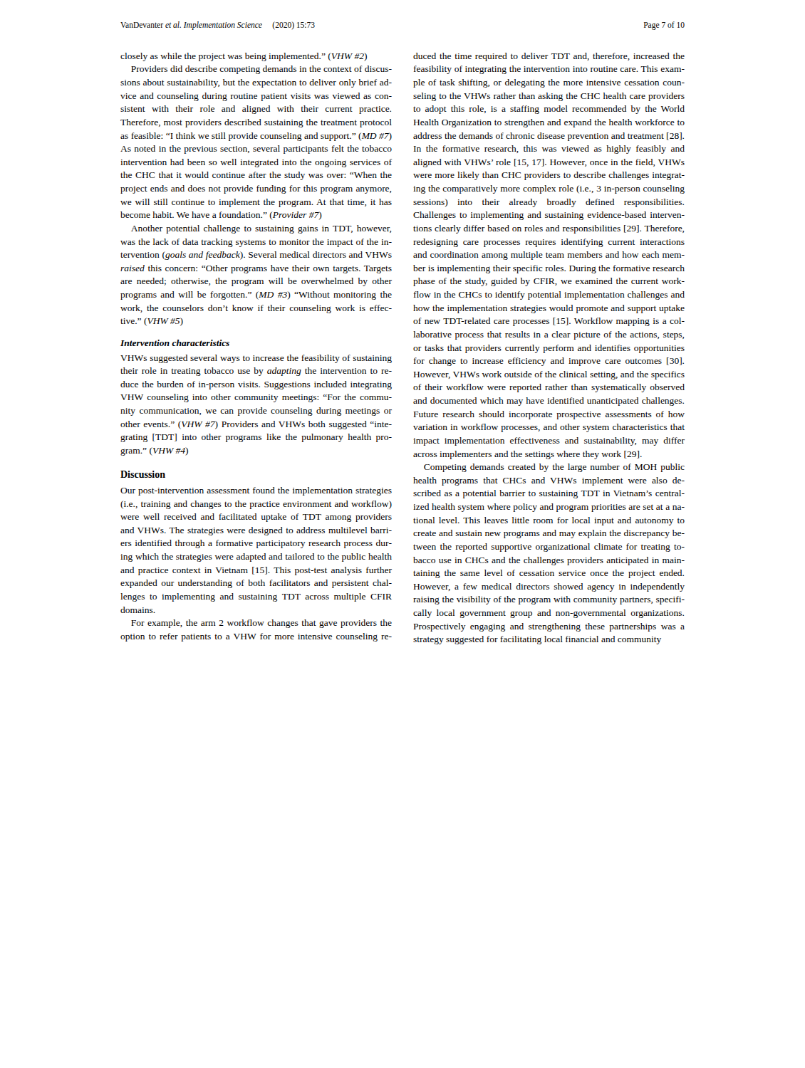VanDevanter et al. Implementation Science (2020) 15:73
Page 7 of 10
closely as while the project was being implemented.” (VHW #2)
Providers did describe competing demands in the context of discussions about sustainability, but the expectation to deliver only brief advice and counseling during routine patient visits was viewed as consistent with their role and aligned with their current practice. Therefore, most providers described sustaining the treatment protocol as feasible: “I think we still provide counseling and support.” (MD #7) As noted in the previous section, several participants felt the tobacco intervention had been so well integrated into the ongoing services of the CHC that it would continue after the study was over: “When the project ends and does not provide funding for this program anymore, we will still continue to implement the program. At that time, it has become habit. We have a foundation.” (Provider #7)
Another potential challenge to sustaining gains in TDT, however, was the lack of data tracking systems to monitor the impact of the intervention (goals and feedback). Several medical directors and VHWs raised this concern: “Other programs have their own targets. Targets are needed; otherwise, the program will be overwhelmed by other programs and will be forgotten.” (MD #3) “Without monitoring the work, the counselors don’t know if their counseling work is effective.” (VHW #5)
Intervention characteristics
VHWs suggested several ways to increase the feasibility of sustaining their role in treating tobacco use by adapting the intervention to reduce the burden of in-person visits. Suggestions included integrating VHW counseling into other community meetings: “For the community communication, we can provide counseling during meetings or other events.” (VHW #7) Providers and VHWs both suggested “integrating [TDT] into other programs like the pulmonary health program.” (VHW #4)
Discussion
Our post-intervention assessment found the implementation strategies (i.e., training and changes to the practice environment and workflow) were well received and facilitated uptake of TDT among providers and VHWs. The strategies were designed to address multilevel barriers identified through a formative participatory research process during which the strategies were adapted and tailored to the public health and practice context in Vietnam [15]. This post-test analysis further expanded our understanding of both facilitators and persistent challenges to implementing and sustaining TDT across multiple CFIR domains.
For example, the arm 2 workflow changes that gave providers the option to refer patients to a VHW for more intensive counseling reduced the time required to deliver TDT and, therefore, increased the feasibility of integrating the intervention into routine care. This example of task shifting, or delegating the more intensive cessation counseling to the VHWs rather than asking the CHC health care providers to adopt this role, is a staffing model recommended by the World Health Organization to strengthen and expand the health workforce to address the demands of chronic disease prevention and treatment [28]. In the formative research, this was viewed as highly feasibly and aligned with VHWs’ role [15, 17]. However, once in the field, VHWs were more likely than CHC providers to describe challenges integrating the comparatively more complex role (i.e., 3 in-person counseling sessions) into their already broadly defined responsibilities. Challenges to implementing and sustaining evidence-based interventions clearly differ based on roles and responsibilities [29]. Therefore, redesigning care processes requires identifying current interactions and coordination among multiple team members and how each member is implementing their specific roles. During the formative research phase of the study, guided by CFIR, we examined the current workflow in the CHCs to identify potential implementation challenges and how the implementation strategies would promote and support uptake of new TDT-related care processes [15]. Workflow mapping is a collaborative process that results in a clear picture of the actions, steps, or tasks that providers currently perform and identifies opportunities for change to increase efficiency and improve care outcomes [30]. However, VHWs work outside of the clinical setting, and the specifics of their workflow were reported rather than systematically observed and documented which may have identified unanticipated challenges. Future research should incorporate prospective assessments of how variation in workflow processes, and other system characteristics that impact implementation effectiveness and sustainability, may differ across implementers and the settings where they work [29].
Competing demands created by the large number of MOH public health programs that CHCs and VHWs implement were also described as a potential barrier to sustaining TDT in Vietnam’s centralized health system where policy and program priorities are set at a national level. This leaves little room for local input and autonomy to create and sustain new programs and may explain the discrepancy between the reported supportive organizational climate for treating tobacco use in CHCs and the challenges providers anticipated in maintaining the same level of cessation service once the project ended. However, a few medical directors showed agency in independently raising the visibility of the program with community partners, specifically local government group and non-governmental organizations. Prospectively engaging and strengthening these partnerships was a strategy suggested for facilitating local financial and community